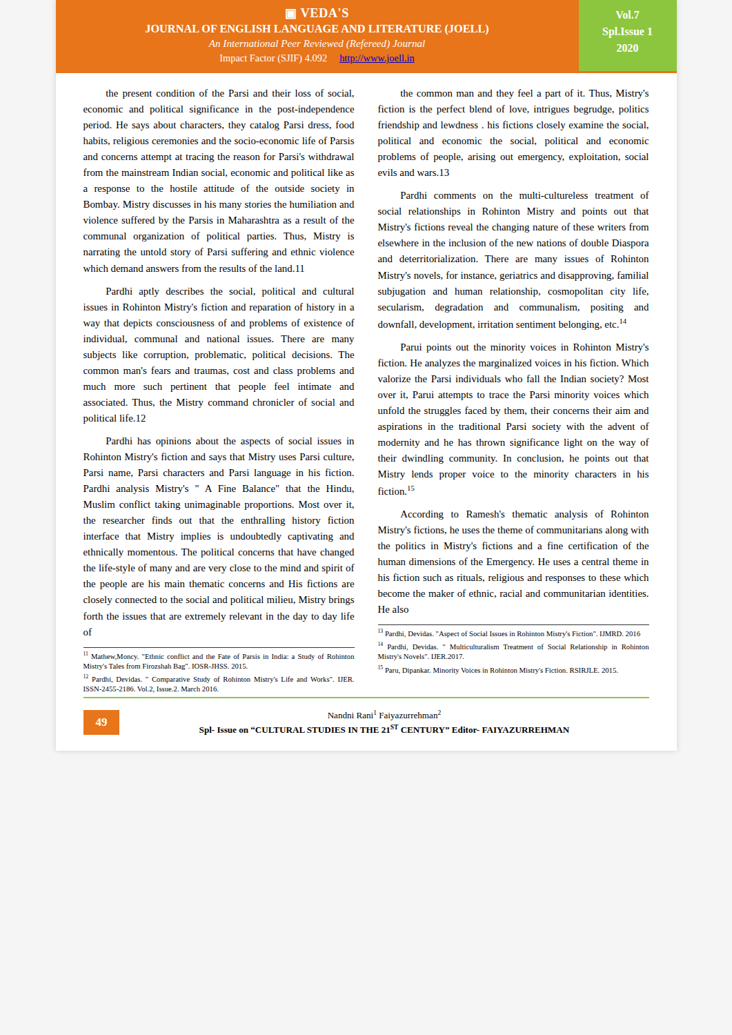▣ VEDA'S
JOURNAL OF ENGLISH LANGUAGE AND LITERATURE (JOELL)
An International Peer Reviewed (Refereed) Journal
Impact Factor (SJIF) 4.092 http://www.joell.in
Vol.7
Spl.Issue 1
2020
the present condition of the Parsi and their loss of social, economic and political significance in the post-independence period. He says about characters, they catalog Parsi dress, food habits, religious ceremonies and the socio-economic life of Parsis and concerns attempt at tracing the reason for Parsi's withdrawal from the mainstream Indian social, economic and political like as a response to the hostile attitude of the outside society in Bombay. Mistry discusses in his many stories the humiliation and violence suffered by the Parsis in Maharashtra as a result of the communal organization of political parties. Thus, Mistry is narrating the untold story of Parsi suffering and ethnic violence which demand answers from the results of the land.11
Pardhi aptly describes the social, political and cultural issues in Rohinton Mistry's fiction and reparation of history in a way that depicts consciousness of and problems of existence of individual, communal and national issues. There are many subjects like corruption, problematic, political decisions. The common man's fears and traumas, cost and class problems and much more such pertinent that people feel intimate and associated. Thus, the Mistry command chronicler of social and political life.12
Pardhi has opinions about the aspects of social issues in Rohinton Mistry's fiction and says that Mistry uses Parsi culture, Parsi name, Parsi characters and Parsi language in his fiction. Pardhi analysis Mistry's " A Fine Balance" that the Hindu, Muslim conflict taking unimaginable proportions. Most over it, the researcher finds out that the enthralling history fiction interface that Mistry implies is undoubtedly captivating and ethnically momentous. The political concerns that have changed the life-style of many and are very close to the mind and spirit of the people are his main thematic concerns and His fictions are closely connected to the social and political milieu, Mistry brings forth the issues that are extremely relevant in the day to day life of
11 Mathew,Moncy. "Ethnic conflict and the Fate of Parsis in India: a Study of Rohinton Mistry's Tales from Firozshah Bag". IOSR-JHSS. 2015.
12 Pardhi, Devidas. " Comparative Study of Rohinton Mistry's Life and Works". IJER. ISSN-2455-2186. Vol.2, Issue.2. March 2016.
the common man and they feel a part of it. Thus, Mistry's fiction is the perfect blend of love, intrigues begrudge, politics friendship and lewdness . his fictions closely examine the social, political and economic the social, political and economic problems of people, arising out emergency, exploitation, social evils and wars.13
Pardhi comments on the multi-cultureless treatment of social relationships in Rohinton Mistry and points out that Mistry's fictions reveal the changing nature of these writers from elsewhere in the inclusion of the new nations of double Diaspora and deterritorialization. There are many issues of Rohinton Mistry's novels, for instance, geriatrics and disapproving, familial subjugation and human relationship, cosmopolitan city life, secularism, degradation and communalism, positing and downfall, development, irritation sentiment belonging, etc.14
Parui points out the minority voices in Rohinton Mistry's fiction. He analyzes the marginalized voices in his fiction. Which valorize the Parsi individuals who fall the Indian society? Most over it, Parui attempts to trace the Parsi minority voices which unfold the struggles faced by them, their concerns their aim and aspirations in the traditional Parsi society with the advent of modernity and he has thrown significance light on the way of their dwindling community. In conclusion, he points out that Mistry lends proper voice to the minority characters in his fiction.15
According to Ramesh's thematic analysis of Rohinton Mistry's fictions, he uses the theme of communitarians along with the politics in Mistry's fictions and a fine certification of the human dimensions of the Emergency. He uses a central theme in his fiction such as rituals, religious and responses to these which become the maker of ethnic, racial and communitarian identities. He also
13 Pardhi, Devidas. "Aspect of Social Issues in Rohinton Mistry's Fiction". IJMRD. 2016
14 Pardhi, Devidas. " Multiculturalism Treatment of Social Relationship in Rohinton Mistry's Novels". IJER.2017.
15 Paru, Dipankar. Minority Voices in Rohinton Mistry's Fiction. RSIRJLE. 2015.
49
Nandni Rani1 Faiyazurrehman2
Spl- Issue on “CULTURAL STUDIES IN THE 21ST CENTURY” Editor- FAIYAZURREHMAN